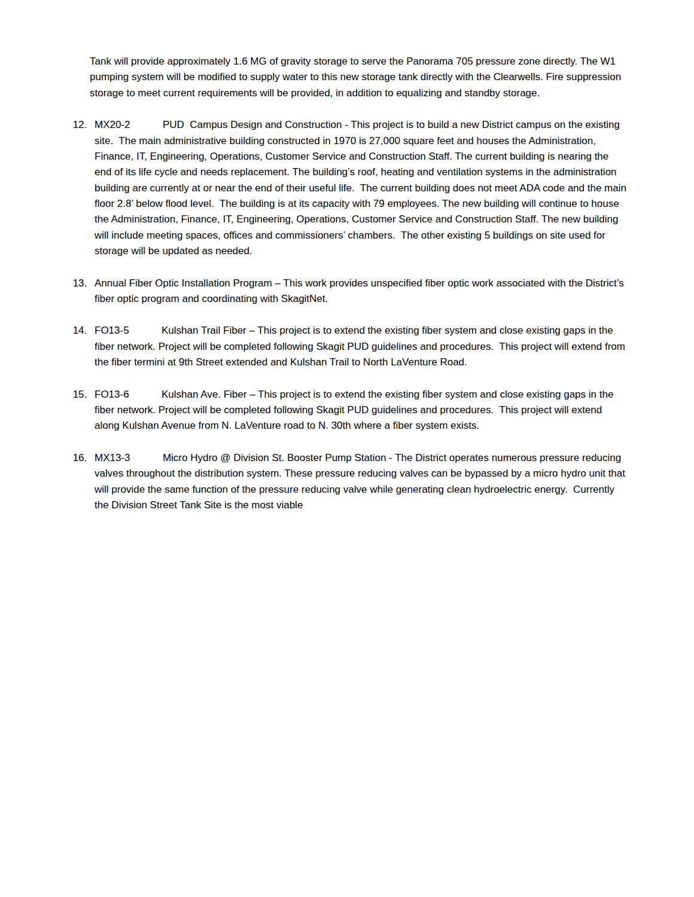Tank will provide approximately 1.6 MG of gravity storage to serve the Panorama 705 pressure zone directly. The W1 pumping system will be modified to supply water to this new storage tank directly with the Clearwells. Fire suppression storage to meet current requirements will be provided, in addition to equalizing and standby storage.
MX20-2 PUD Campus Design and Construction - This project is to build a new District campus on the existing site. The main administrative building constructed in 1970 is 27,000 square feet and houses the Administration, Finance, IT, Engineering, Operations, Customer Service and Construction Staff. The current building is nearing the end of its life cycle and needs replacement. The building’s roof, heating and ventilation systems in the administration building are currently at or near the end of their useful life. The current building does not meet ADA code and the main floor 2.8’ below flood level. The building is at its capacity with 79 employees. The new building will continue to house the Administration, Finance, IT, Engineering, Operations, Customer Service and Construction Staff. The new building will include meeting spaces, offices and commissioners’ chambers. The other existing 5 buildings on site used for storage will be updated as needed.
Annual Fiber Optic Installation Program – This work provides unspecified fiber optic work associated with the District’s fiber optic program and coordinating with SkagitNet.
FO13-5 Kulshan Trail Fiber – This project is to extend the existing fiber system and close existing gaps in the fiber network. Project will be completed following Skagit PUD guidelines and procedures. This project will extend from the fiber termini at 9th Street extended and Kulshan Trail to North LaVenture Road.
FO13-6 Kulshan Ave. Fiber – This project is to extend the existing fiber system and close existing gaps in the fiber network. Project will be completed following Skagit PUD guidelines and procedures. This project will extend along Kulshan Avenue from N. LaVenture road to N. 30th where a fiber system exists.
MX13-3 Micro Hydro @ Division St. Booster Pump Station - The District operates numerous pressure reducing valves throughout the distribution system. These pressure reducing valves can be bypassed by a micro hydro unit that will provide the same function of the pressure reducing valve while generating clean hydroelectric energy. Currently the Division Street Tank Site is the most viable